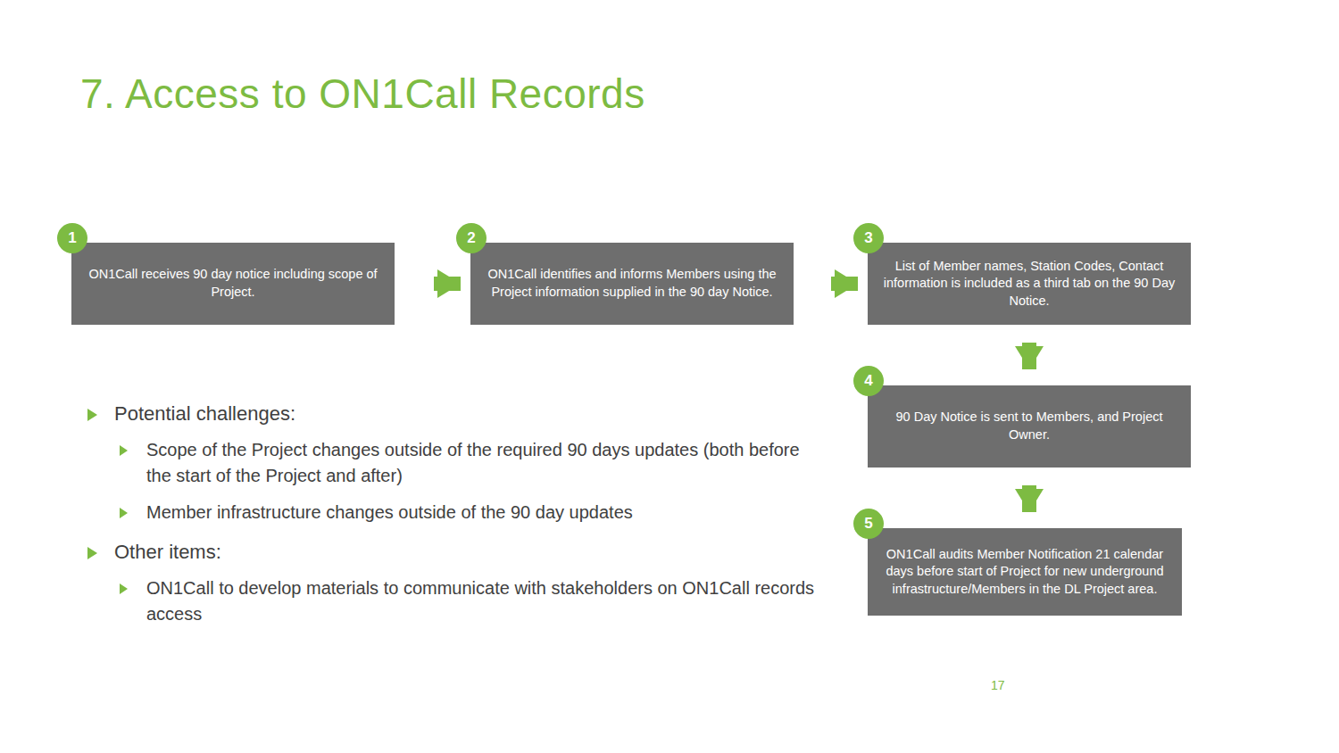7. Access to ON1Call Records
1
ON1Call receives 90 day notice including scope of Project.
2
ON1Call identifies and informs Members using the Project information supplied in the 90 day Notice.
3
List of Member names, Station Codes, Contact information is included as a third tab on the 90 Day Notice.
4
90 Day Notice is sent to Members, and Project Owner.
5
ON1Call audits Member Notification 21 calendar days before start of Project for new underground infrastructure/Members in the DL Project area.
Potential challenges:
Scope of the Project changes outside of the required 90 days updates (both before the start of the Project and after)
Member infrastructure changes outside of the 90 day updates
Other items:
ON1Call to develop materials to communicate with stakeholders on ON1Call records access
17